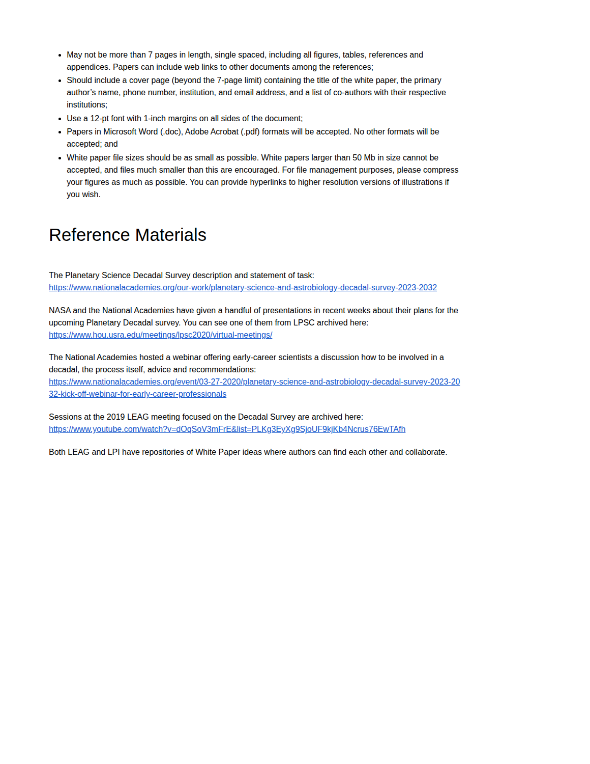May not be more than 7 pages in length, single spaced, including all figures, tables, references and appendices. Papers can include web links to other documents among the references;
Should include a cover page (beyond the 7-page limit) containing the title of the white paper, the primary author’s name, phone number, institution, and email address, and a list of co-authors with their respective institutions;
Use a 12-pt font with 1-inch margins on all sides of the document;
Papers in Microsoft Word (.doc), Adobe Acrobat (.pdf) formats will be accepted. No other formats will be accepted; and
White paper file sizes should be as small as possible. White papers larger than 50 Mb in size cannot be accepted, and files much smaller than this are encouraged. For file management purposes, please compress your figures as much as possible. You can provide hyperlinks to higher resolution versions of illustrations if you wish.
Reference Materials
The Planetary Science Decadal Survey description and statement of task:
https://www.nationalacademies.org/our-work/planetary-science-and-astrobiology-decadal-survey-2023-2032
NASA and the National Academies have given a handful of presentations in recent weeks about their plans for the upcoming Planetary Decadal survey. You can see one of them from LPSC archived here:
https://www.hou.usra.edu/meetings/lpsc2020/virtual-meetings/
The National Academies hosted a webinar offering early-career scientists a discussion how to be involved in a decadal, the process itself, advice and recommendations:
https://www.nationalacademies.org/event/03-27-2020/planetary-science-and-astrobiology-decadal-survey-2023-2032-kick-off-webinar-for-early-career-professionals
Sessions at the 2019 LEAG meeting focused on the Decadal Survey are archived here:
https://www.youtube.com/watch?v=dOqSoV3mFrE&list=PLKg3EyXg9SjoUF9kjKb4Ncrus76EwTAfh
Both LEAG and LPI have repositories of White Paper ideas where authors can find each other and collaborate.